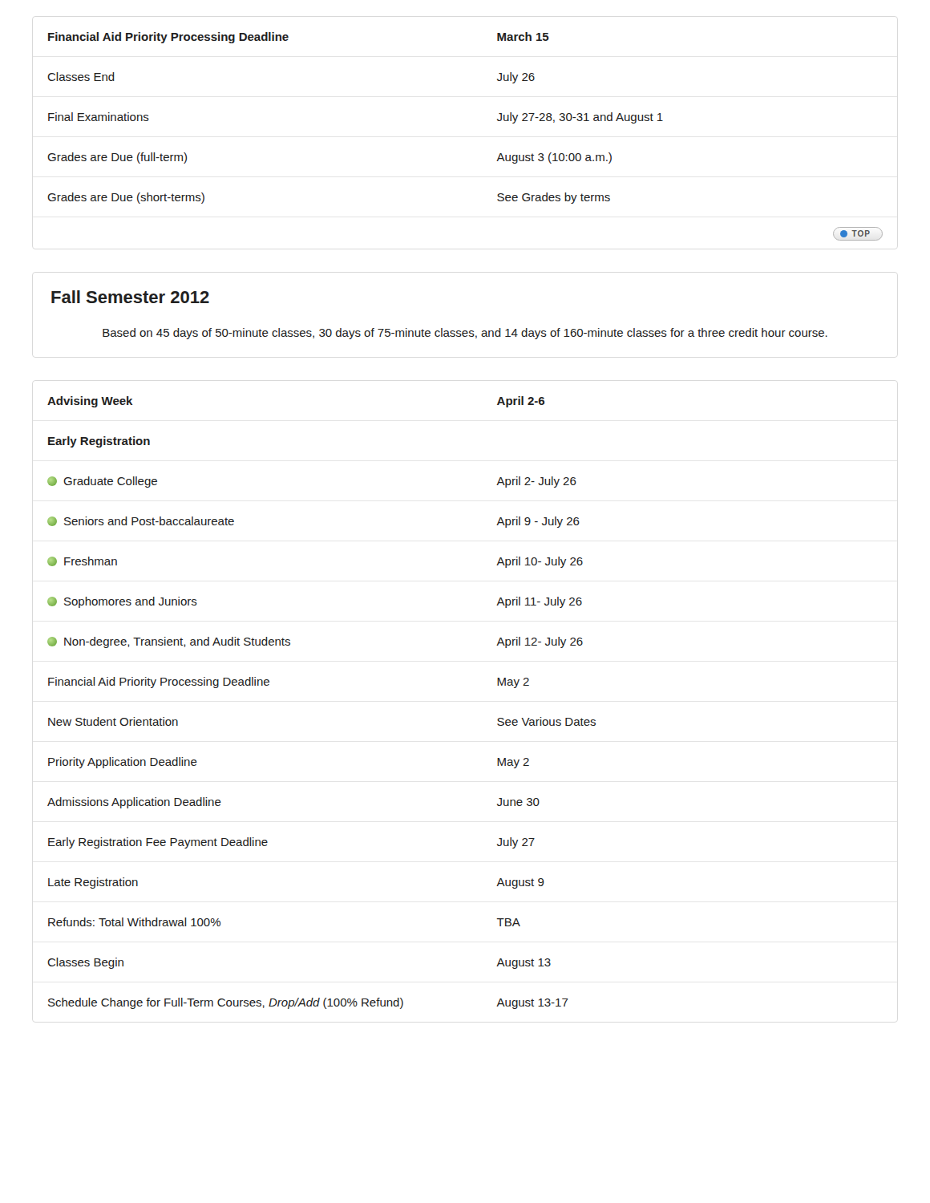| Financial Aid Priority Processing Deadline | March 15 |
| Classes End | July 26 |
| Final Examinations | July 27-28, 30-31 and August 1 |
| Grades are Due (full-term) | August 3 (10:00 a.m.) |
| Grades are Due (short-terms) | See Grades by terms |
| TOP |
Fall Semester 2012
Based on 45 days of 50-minute classes, 30 days of 75-minute classes, and 14 days of 160-minute classes for a three credit hour course.
| Advising Week | April 2-6 |
| Early Registration | |
| Graduate College | April 2- July 26 |
| Seniors and Post-baccalaureate | April 9 - July 26 |
| Freshman | April 10- July 26 |
| Sophomores and Juniors | April 11- July 26 |
| Non-degree, Transient, and Audit Students | April 12- July 26 |
| Financial Aid Priority Processing Deadline | May 2 |
| New Student Orientation | See Various Dates |
| Priority Application Deadline | May 2 |
| Admissions Application Deadline | June 30 |
| Early Registration Fee Payment Deadline | July 27 |
| Late Registration | August 9 |
| Refunds: Total Withdrawal 100% | TBA |
| Classes Begin | August 13 |
| Schedule Change for Full-Term Courses, Drop/Add (100% Refund) | August 13-17 |